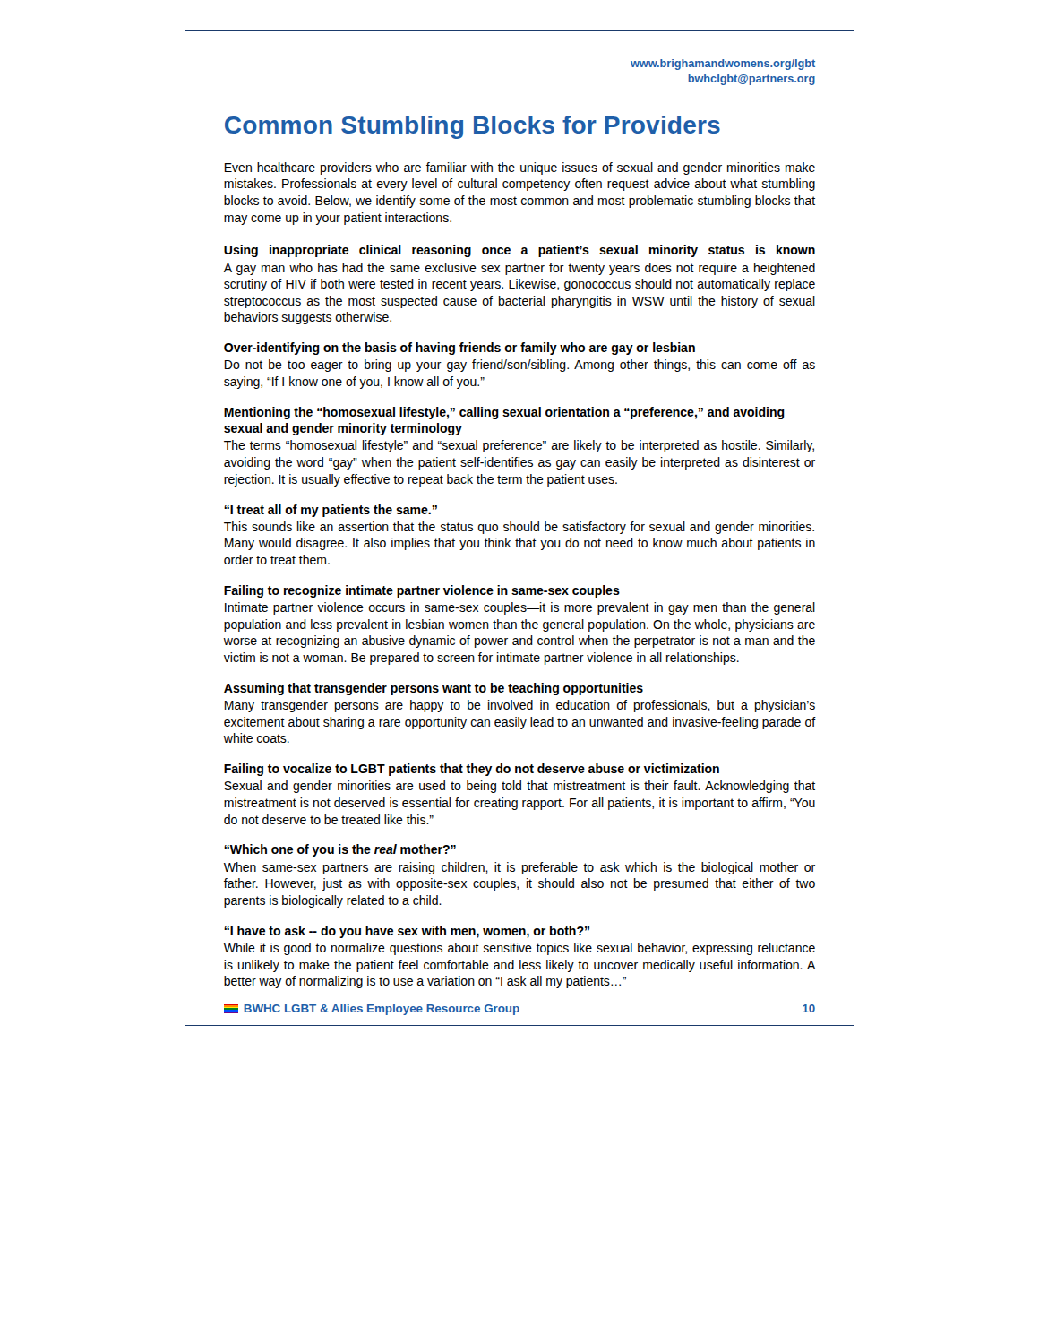www.brighamandwomens.org/lgbt
bwhclgbt@partners.org
Common Stumbling Blocks for Providers
Even healthcare providers who are familiar with the unique issues of sexual and gender minorities make mistakes. Professionals at every level of cultural competency often request advice about what stumbling blocks to avoid. Below, we identify some of the most common and most problematic stumbling blocks that may come up in your patient interactions.
Using inappropriate clinical reasoning once a patient’s sexual minority status is known
A gay man who has had the same exclusive sex partner for twenty years does not require a heightened scrutiny of HIV if both were tested in recent years. Likewise, gonococcus should not automatically replace streptococcus as the most suspected cause of bacterial pharyngitis in WSW until the history of sexual behaviors suggests otherwise.
Over-identifying on the basis of having friends or family who are gay or lesbian
Do not be too eager to bring up your gay friend/son/sibling. Among other things, this can come off as saying, “If I know one of you, I know all of you.”
Mentioning the “homosexual lifestyle,” calling sexual orientation a “preference,” and avoiding sexual and gender minority terminology
The terms “homosexual lifestyle” and “sexual preference” are likely to be interpreted as hostile. Similarly, avoiding the word “gay” when the patient self-identifies as gay can easily be interpreted as disinterest or rejection. It is usually effective to repeat back the term the patient uses.
“I treat all of my patients the same.”
This sounds like an assertion that the status quo should be satisfactory for sexual and gender minorities. Many would disagree. It also implies that you think that you do not need to know much about patients in order to treat them.
Failing to recognize intimate partner violence in same-sex couples
Intimate partner violence occurs in same-sex couples—it is more prevalent in gay men than the general population and less prevalent in lesbian women than the general population. On the whole, physicians are worse at recognizing an abusive dynamic of power and control when the perpetrator is not a man and the victim is not a woman. Be prepared to screen for intimate partner violence in all relationships.
Assuming that transgender persons want to be teaching opportunities
Many transgender persons are happy to be involved in education of professionals, but a physician’s excitement about sharing a rare opportunity can easily lead to an unwanted and invasive-feeling parade of white coats.
Failing to vocalize to LGBT patients that they do not deserve abuse or victimization
Sexual and gender minorities are used to being told that mistreatment is their fault. Acknowledging that mistreatment is not deserved is essential for creating rapport. For all patients, it is important to affirm, “You do not deserve to be treated like this.”
“Which one of you is the real mother?”
When same-sex partners are raising children, it is preferable to ask which is the biological mother or father. However, just as with opposite-sex couples, it should also not be presumed that either of two parents is biologically related to a child.
“I have to ask -- do you have sex with men, women, or both?”
While it is good to normalize questions about sensitive topics like sexual behavior, expressing reluctance is unlikely to make the patient feel comfortable and less likely to uncover medically useful information. A better way of normalizing is to use a variation on “I ask all my patients…”
BWHC LGBT & Allies Employee Resource Group
10